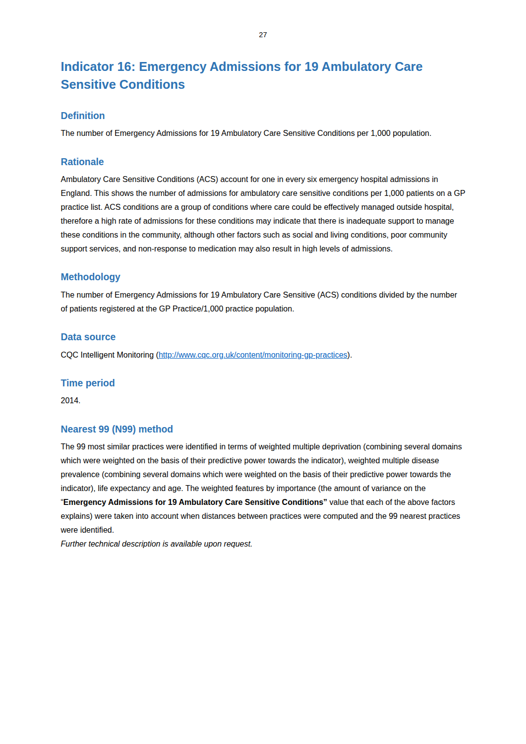27
Indicator 16: Emergency Admissions for 19 Ambulatory Care Sensitive Conditions
Definition
The number of Emergency Admissions for 19 Ambulatory Care Sensitive Conditions per 1,000 population.
Rationale
Ambulatory Care Sensitive Conditions (ACS) account for one in every six emergency hospital admissions in England. This shows the number of admissions for ambulatory care sensitive conditions per 1,000 patients on a GP practice list. ACS conditions are a group of conditions where care could be effectively managed outside hospital, therefore a high rate of admissions for these conditions may indicate that there is inadequate support to manage these conditions in the community, although other factors such as social and living conditions, poor community support services, and non-response to medication may also result in high levels of admissions.
Methodology
The number of Emergency Admissions for 19 Ambulatory Care Sensitive (ACS) conditions divided by the number of patients registered at the GP Practice/1,000 practice population.
Data source
CQC Intelligent Monitoring (http://www.cqc.org.uk/content/monitoring-gp-practices).
Time period
2014.
Nearest 99 (N99) method
The 99 most similar practices were identified in terms of weighted multiple deprivation (combining several domains which were weighted on the basis of their predictive power towards the indicator), weighted multiple disease prevalence (combining several domains which were weighted on the basis of their predictive power towards the indicator), life expectancy and age. The weighted features by importance (the amount of variance on the “Emergency Admissions for 19 Ambulatory Care Sensitive Conditions” value that each of the above factors explains) were taken into account when distances between practices were computed and the 99 nearest practices were identified.
Further technical description is available upon request.